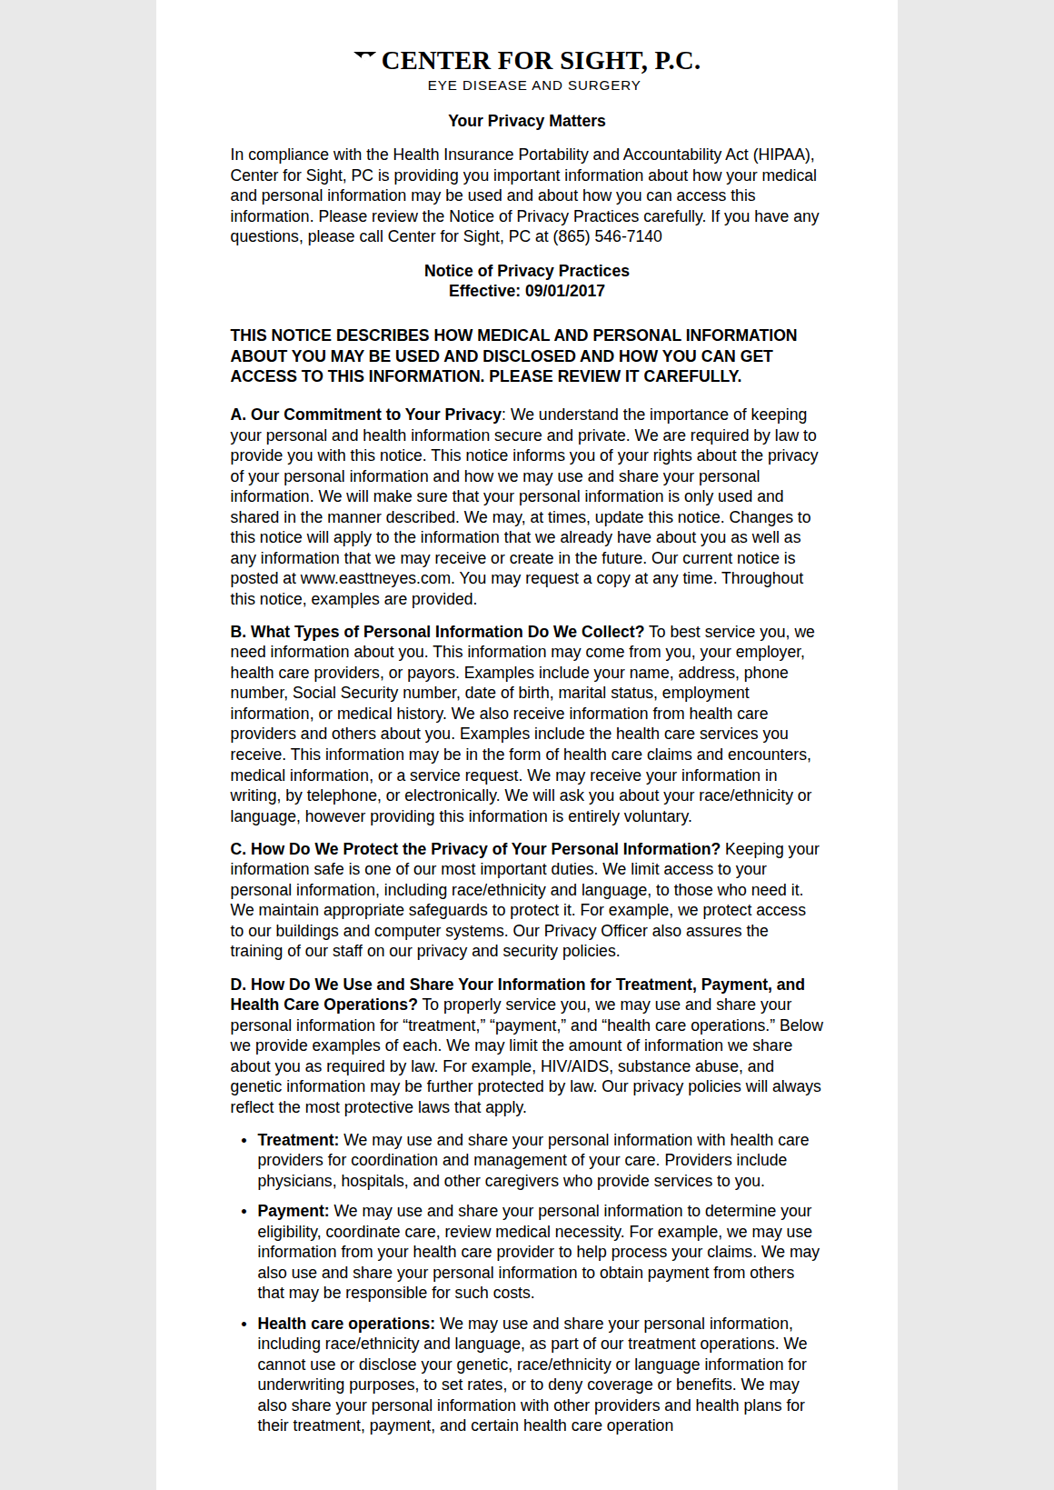CENTER FOR SIGHT, P.C.
EYE DISEASE AND SURGERY
Your Privacy Matters
In compliance with the Health Insurance Portability and Accountability Act (HIPAA), Center for Sight, PC is providing you important information about how your medical and personal information may be used and about how you can access this information. Please review the Notice of Privacy Practices carefully. If you have any questions, please call Center for Sight, PC at (865) 546-7140
Notice of Privacy PracticesEffective: 09/01/2017
THIS NOTICE DESCRIBES HOW MEDICAL AND PERSONAL INFORMATION ABOUT YOU MAY BE USED AND DISCLOSED AND HOW YOU CAN GET ACCESS TO THIS INFORMATION. PLEASE REVIEW IT CAREFULLY.
A. Our Commitment to Your Privacy: We understand the importance of keeping your personal and health information secure and private. We are required by law to provide you with this notice. This notice informs you of your rights about the privacy of your personal information and how we may use and share your personal information. We will make sure that your personal information is only used and shared in the manner described. We may, at times, update this notice. Changes to this notice will apply to the information that we already have about you as well as any information that we may receive or create in the future. Our current notice is posted at www.easttneyes.com. You may request a copy at any time. Throughout this notice, examples are provided.
B. What Types of Personal Information Do We Collect? To best service you, we need information about you. This information may come from you, your employer, health care providers, or payors. Examples include your name, address, phone number, Social Security number, date of birth, marital status, employment information, or medical history. We also receive information from health care providers and others about you. Examples include the health care services you receive. This information may be in the form of health care claims and encounters, medical information, or a service request. We may receive your information in writing, by telephone, or electronically. We will ask you about your race/ethnicity or language, however providing this information is entirely voluntary.
C. How Do We Protect the Privacy of Your Personal Information? Keeping your information safe is one of our most important duties. We limit access to your personal information, including race/ethnicity and language, to those who need it. We maintain appropriate safeguards to protect it. For example, we protect access to our buildings and computer systems. Our Privacy Officer also assures the training of our staff on our privacy and security policies.
D. How Do We Use and Share Your Information for Treatment, Payment, and Health Care Operations? To properly service you, we may use and share your personal information for “treatment,” “payment,” and “health care operations.” Below we provide examples of each. We may limit the amount of information we share about you as required by law. For example, HIV/AIDS, substance abuse, and genetic information may be further protected by law. Our privacy policies will always reflect the most protective laws that apply.
Treatment: We may use and share your personal information with health care providers for coordination and management of your care. Providers include physicians, hospitals, and other caregivers who provide services to you.
Payment: We may use and share your personal information to determine your eligibility, coordinate care, review medical necessity. For example, we may use information from your health care provider to help process your claims. We may also use and share your personal information to obtain payment from others that may be responsible for such costs.
Health care operations: We may use and share your personal information, including race/ethnicity and language, as part of our treatment operations. We cannot use or disclose your genetic, race/ethnicity or language information for underwriting purposes, to set rates, or to deny coverage or benefits. We may also share your personal information with other providers and health plans for their treatment, payment, and certain health care operation